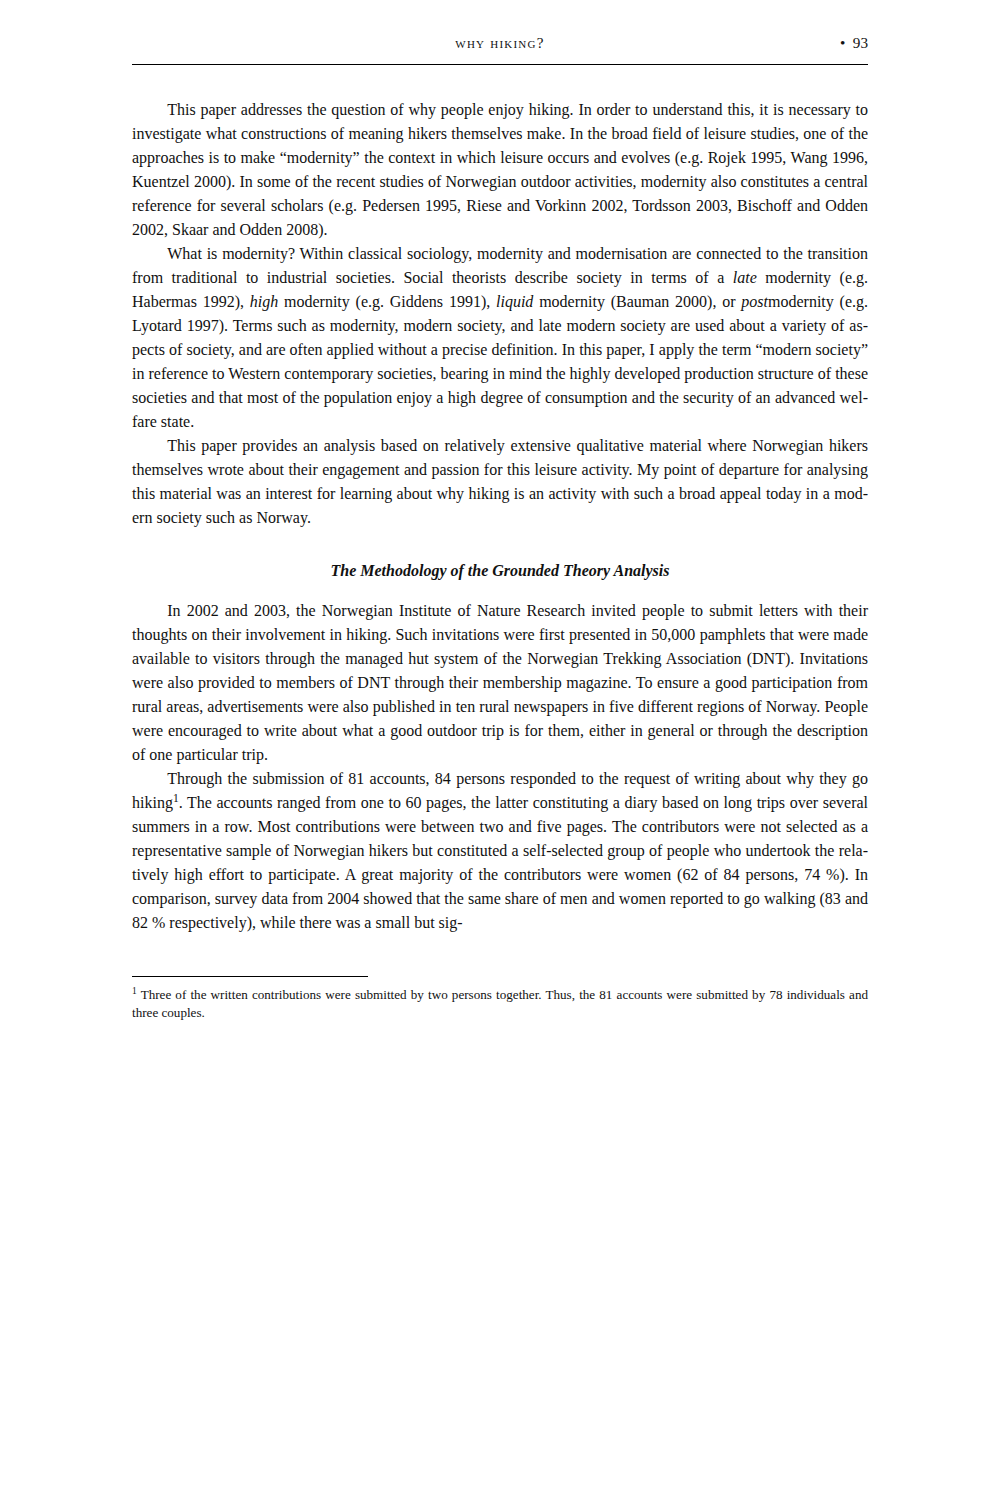why hiking? 93
This paper addresses the question of why people enjoy hiking. In order to understand this, it is necessary to investigate what constructions of meaning hikers themselves make. In the broad field of leisure studies, one of the approaches is to make “modernity” the context in which leisure occurs and evolves (e.g. Rojek 1995, Wang 1996, Kuentzel 2000). In some of the recent studies of Norwegian outdoor activities, modernity also constitutes a central reference for several scholars (e.g. Pedersen 1995, Riese and Vorkinn 2002, Tordsson 2003, Bischoff and Odden 2002, Skaar and Odden 2008).
What is modernity? Within classical sociology, modernity and modernisation are connected to the transition from traditional to industrial societies. Social theorists describe society in terms of a late modernity (e.g. Habermas 1992), high modernity (e.g. Giddens 1991), liquid modernity (Bauman 2000), or postmodernity (e.g. Lyotard 1997). Terms such as modernity, modern society, and late modern society are used about a variety of aspects of society, and are often applied without a precise definition. In this paper, I apply the term “modern society” in reference to Western contemporary societies, bearing in mind the highly developed production structure of these societies and that most of the population enjoy a high degree of consumption and the security of an advanced welfare state.
This paper provides an analysis based on relatively extensive qualitative material where Norwegian hikers themselves wrote about their engagement and passion for this leisure activity. My point of departure for analysing this material was an interest for learning about why hiking is an activity with such a broad appeal today in a modern society such as Norway.
The Methodology of the Grounded Theory Analysis
In 2002 and 2003, the Norwegian Institute of Nature Research invited people to submit letters with their thoughts on their involvement in hiking. Such invitations were first presented in 50,000 pamphlets that were made available to visitors through the managed hut system of the Norwegian Trekking Association (DNT). Invitations were also provided to members of DNT through their membership magazine. To ensure a good participation from rural areas, advertisements were also published in ten rural newspapers in five different regions of Norway. People were encouraged to write about what a good outdoor trip is for them, either in general or through the description of one particular trip.
Through the submission of 81 accounts, 84 persons responded to the request of writing about why they go hiking1. The accounts ranged from one to 60 pages, the latter constituting a diary based on long trips over several summers in a row. Most contributions were between two and five pages. The contributors were not selected as a representative sample of Norwegian hikers but constituted a self-selected group of people who undertook the relatively high effort to participate. A great majority of the contributors were women (62 of 84 persons, 74 %). In comparison, survey data from 2004 showed that the same share of men and women reported to go walking (83 and 82 % respectively), while there was a small but sig-
1 Three of the written contributions were submitted by two persons together. Thus, the 81 accounts were submitted by 78 individuals and three couples.